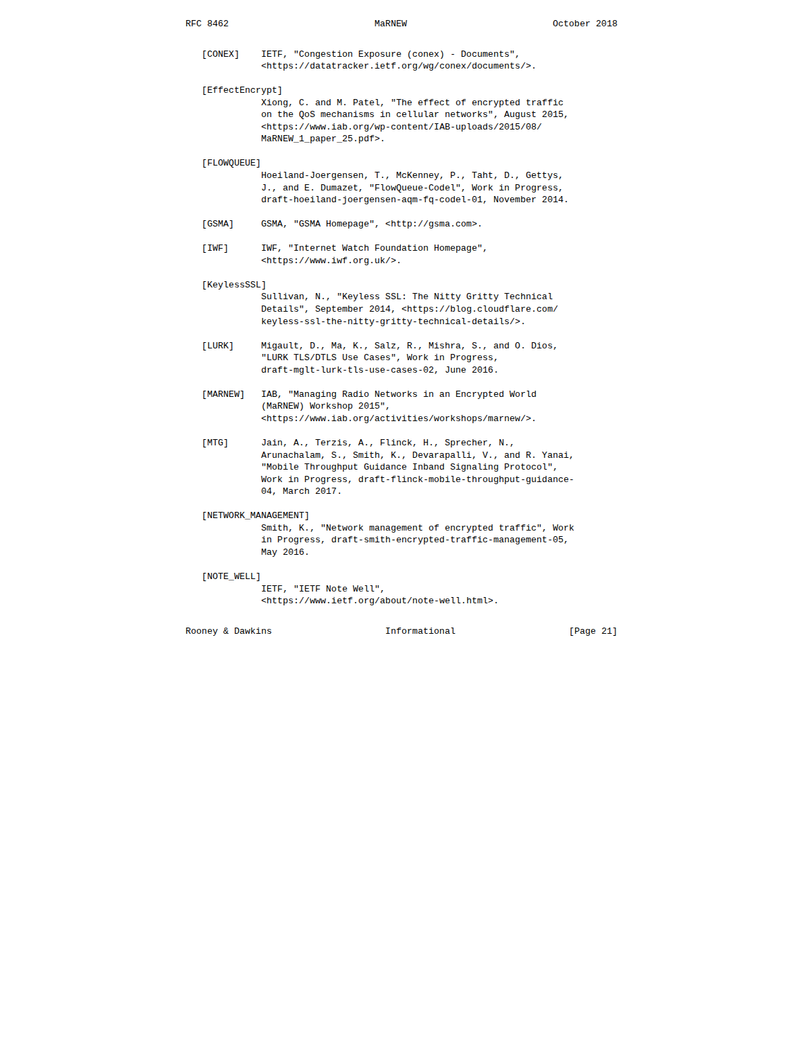RFC 8462 MaRNEW October 2018
   [CONEX]    IETF, "Congestion Exposure (conex) - Documents",
              <https://datatracker.ietf.org/wg/conex/documents/>.

   [EffectEncrypt]
              Xiong, C. and M. Patel, "The effect of encrypted traffic
              on the QoS mechanisms in cellular networks", August 2015,
              <https://www.iab.org/wp-content/IAB-uploads/2015/08/
              MaRNEW_1_paper_25.pdf>.

   [FLOWQUEUE]
              Hoeiland-Joergensen, T., McKenney, P., Taht, D., Gettys,
              J., and E. Dumazet, "FlowQueue-Codel", Work in Progress,
              draft-hoeiland-joergensen-aqm-fq-codel-01, November 2014.

   [GSMA]     GSMA, "GSMA Homepage", <http://gsma.com>.

   [IWF]      IWF, "Internet Watch Foundation Homepage",
              <https://www.iwf.org.uk/>.

   [KeylessSSL]
              Sullivan, N., "Keyless SSL: The Nitty Gritty Technical
              Details", September 2014, <https://blog.cloudflare.com/
              keyless-ssl-the-nitty-gritty-technical-details/>.

   [LURK]     Migault, D., Ma, K., Salz, R., Mishra, S., and O. Dios,
              "LURK TLS/DTLS Use Cases", Work in Progress,
              draft-mglt-lurk-tls-use-cases-02, June 2016.

   [MARNEW]   IAB, "Managing Radio Networks in an Encrypted World
              (MaRNEW) Workshop 2015",
              <https://www.iab.org/activities/workshops/marnew/>.

   [MTG]      Jain, A., Terzis, A., Flinck, H., Sprecher, N.,
              Arunachalam, S., Smith, K., Devarapalli, V., and R. Yanai,
              "Mobile Throughput Guidance Inband Signaling Protocol",
              Work in Progress, draft-flinck-mobile-throughput-guidance-
              04, March 2017.

   [NETWORK_MANAGEMENT]
              Smith, K., "Network management of encrypted traffic", Work
              in Progress, draft-smith-encrypted-traffic-management-05,
              May 2016.

   [NOTE_WELL]
              IETF, "IETF Note Well",
              <https://www.ietf.org/about/note-well.html>.
Rooney & Dawkins Informational [Page 21]